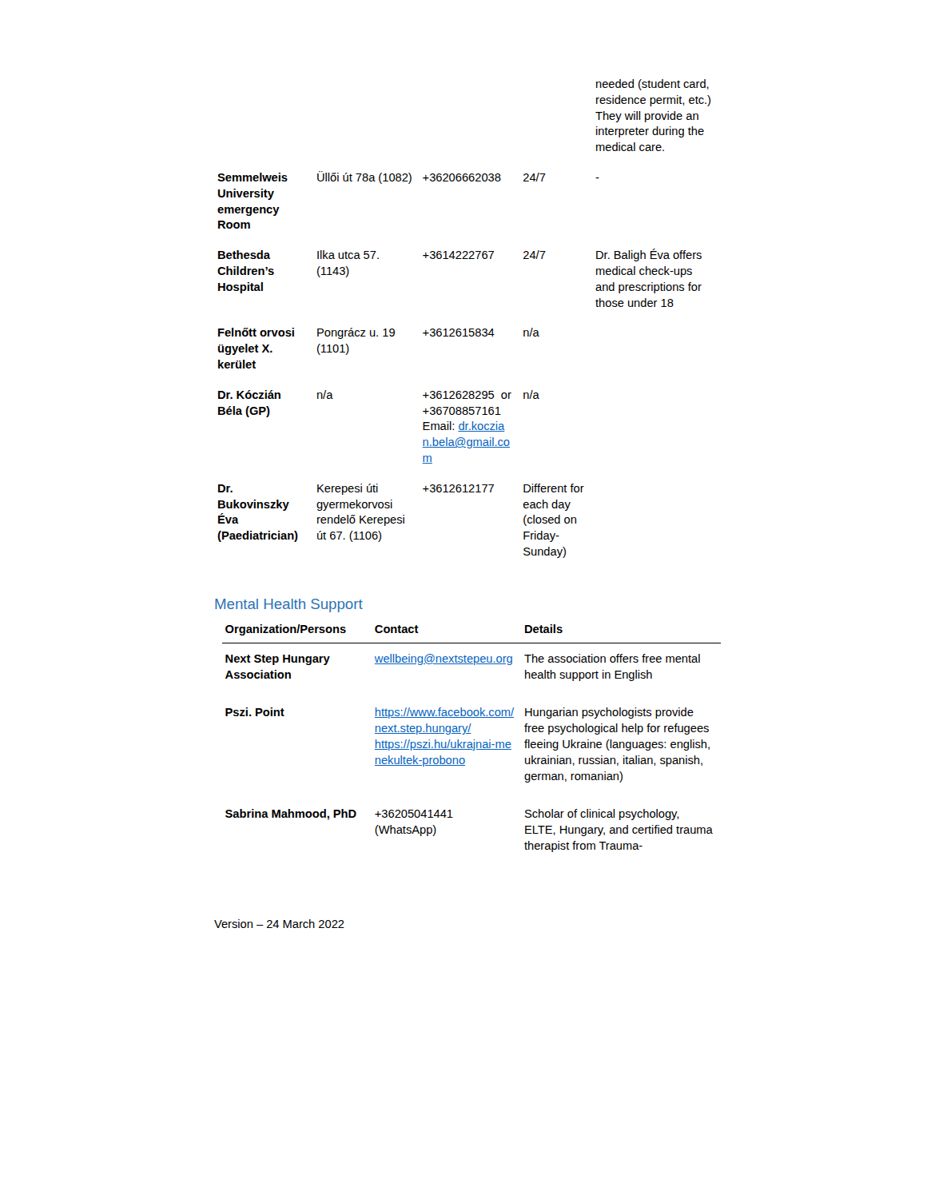| | | | | needed (student card, residence permit, etc.) They will provide an interpreter during the medical care. |
| Semmelweis University emergency Room | Üllői út 78a (1082) | +36206662038 | 24/7 | - |
| Bethesda Children’s Hospital | Ilka utca 57. (1143) | +3614222767 | 24/7 | Dr. Baligh Éva offers medical check-ups and prescriptions for those under 18 |
| Felnőtt orvosi ügyelet X. kerület | Pongrácz u. 19 (1101) | +3612615834 | n/a | |
| Dr. Kóczián Béla (GP) | n/a | +3612628295 or +36708857161 Email: dr.koczian.bela@gmail.com | n/a | |
| Dr. Bukovinszky Éva (Paediatrician) | Kerepesi úti gyermekorvosi rendelő Kerepesi út 67. (1106) | +3612612177 | Different for each day (closed on Friday-Sunday) | |
Mental Health Support
| Organization/Persons | Contact | Details |
| --- | --- | --- |
| Next Step Hungary Association | wellbeing@nextstepeu.org | The association offers free mental health support in English |
| Pszi. Point | https://www.facebook.com/next.step.hungary/ https://pszi.hu/ukrajnai-menekultek-probono | Hungarian psychologists provide free psychological help for refugees fleeing Ukraine (languages: english, ukrainian, russian, italian, spanish, german, romanian) |
| Sabrina Mahmood, PhD | +36205041441 (WhatsApp) | Scholar of clinical psychology, ELTE, Hungary, and certified trauma therapist from Trauma- |
Version – 24 March 2022